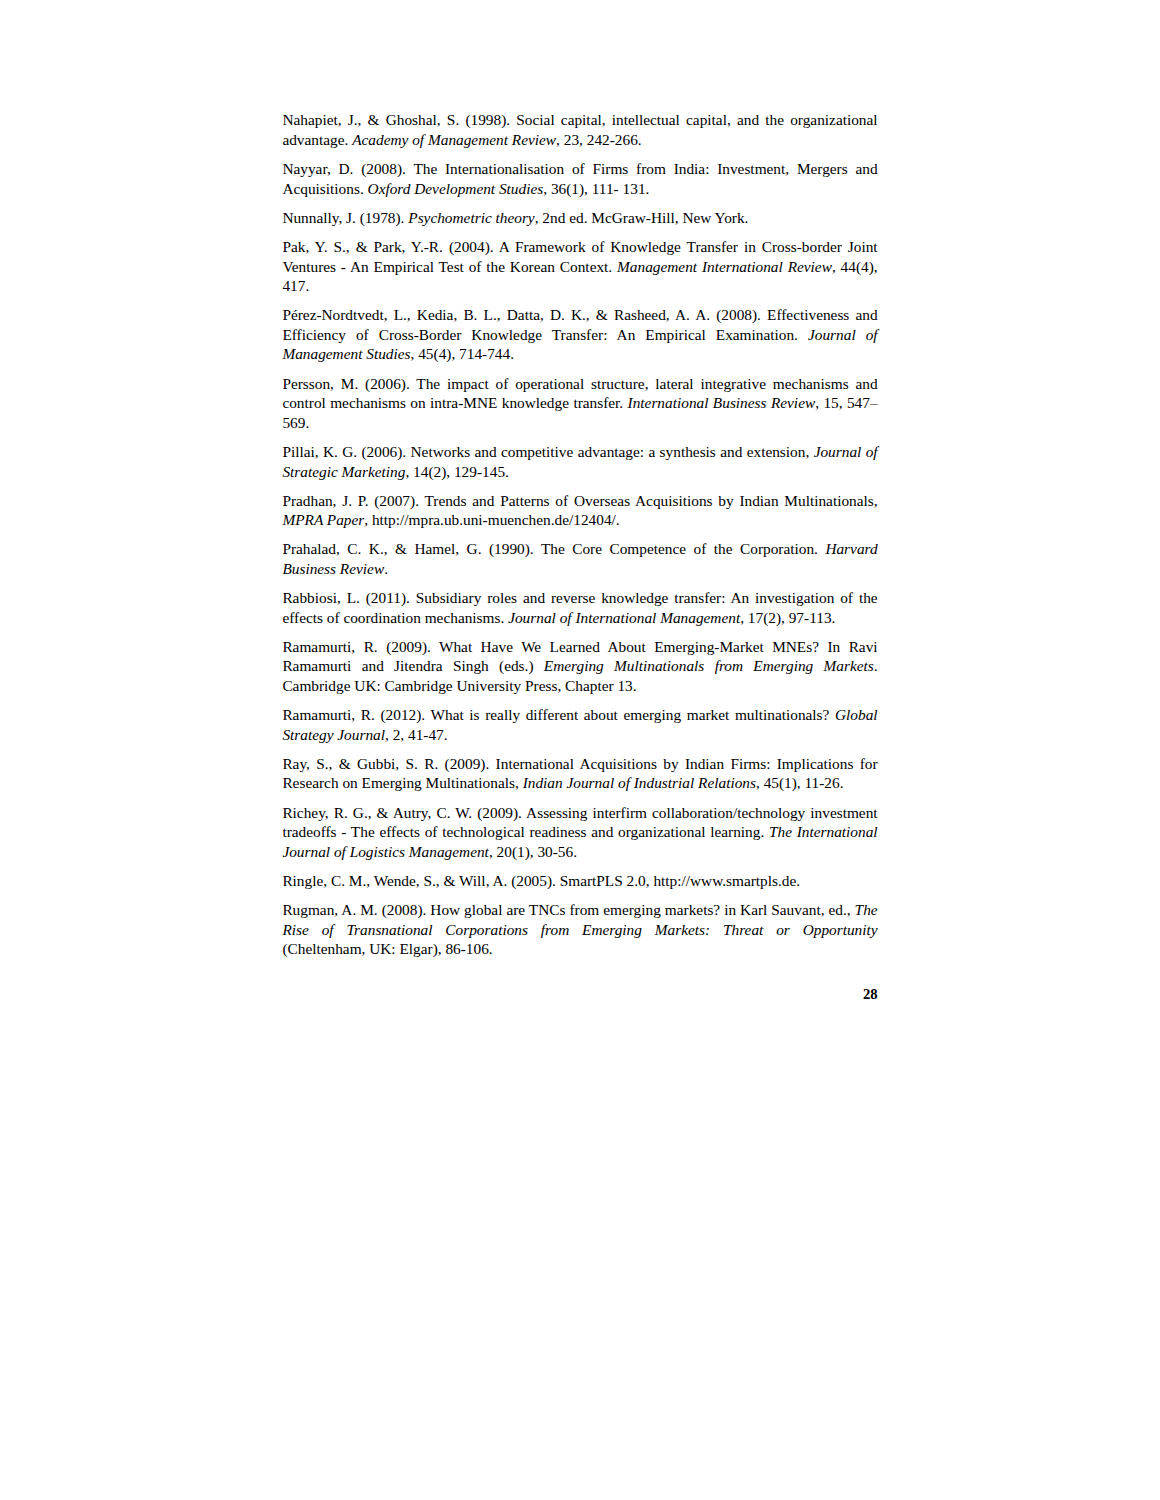Nahapiet, J., & Ghoshal, S. (1998). Social capital, intellectual capital, and the organizational advantage. Academy of Management Review, 23, 242-266.
Nayyar, D. (2008). The Internationalisation of Firms from India: Investment, Mergers and Acquisitions. Oxford Development Studies, 36(1), 111- 131.
Nunnally, J. (1978). Psychometric theory, 2nd ed. McGraw-Hill, New York.
Pak, Y. S., & Park, Y.-R. (2004). A Framework of Knowledge Transfer in Cross-border Joint Ventures - An Empirical Test of the Korean Context. Management International Review, 44(4), 417.
Pérez-Nordtvedt, L., Kedia, B. L., Datta, D. K., & Rasheed, A. A. (2008). Effectiveness and Efficiency of Cross-Border Knowledge Transfer: An Empirical Examination. Journal of Management Studies, 45(4), 714-744.
Persson, M. (2006). The impact of operational structure, lateral integrative mechanisms and control mechanisms on intra-MNE knowledge transfer. International Business Review, 15, 547–569.
Pillai, K. G. (2006). Networks and competitive advantage: a synthesis and extension, Journal of Strategic Marketing, 14(2), 129-145.
Pradhan, J. P. (2007). Trends and Patterns of Overseas Acquisitions by Indian Multinationals, MPRA Paper, http://mpra.ub.uni-muenchen.de/12404/.
Prahalad, C. K., & Hamel, G. (1990). The Core Competence of the Corporation. Harvard Business Review.
Rabbiosi, L. (2011). Subsidiary roles and reverse knowledge transfer: An investigation of the effects of coordination mechanisms. Journal of International Management, 17(2), 97-113.
Ramamurti, R. (2009). What Have We Learned About Emerging-Market MNEs? In Ravi Ramamurti and Jitendra Singh (eds.) Emerging Multinationals from Emerging Markets. Cambridge UK: Cambridge University Press, Chapter 13.
Ramamurti, R. (2012). What is really different about emerging market multinationals? Global Strategy Journal, 2, 41-47.
Ray, S., & Gubbi, S. R. (2009). International Acquisitions by Indian Firms: Implications for Research on Emerging Multinationals, Indian Journal of Industrial Relations, 45(1), 11-26.
Richey, R. G., & Autry, C. W. (2009). Assessing interfirm collaboration/technology investment tradeoffs - The effects of technological readiness and organizational learning. The International Journal of Logistics Management, 20(1), 30-56.
Ringle, C. M., Wende, S., & Will, A. (2005). SmartPLS 2.0, http://www.smartpls.de.
Rugman, A. M. (2008). How global are TNCs from emerging markets? in Karl Sauvant, ed., The Rise of Transnational Corporations from Emerging Markets: Threat or Opportunity (Cheltenham, UK: Elgar), 86-106.
28